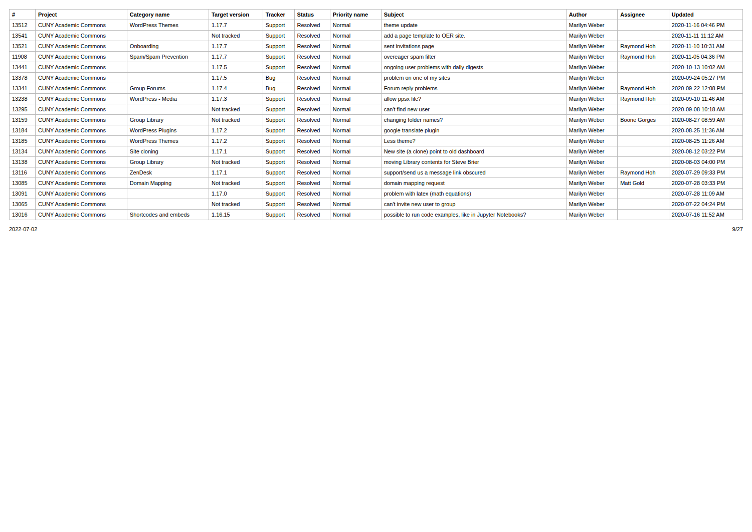| # | Project | Category name | Target version | Tracker | Status | Priority name | Subject | Author | Assignee | Updated |
| --- | --- | --- | --- | --- | --- | --- | --- | --- | --- | --- |
| 13512 | CUNY Academic Commons | WordPress Themes | 1.17.7 | Support | Resolved | Normal | theme update | Marilyn Weber | | 2020-11-16 04:46 PM |
| 13541 | CUNY Academic Commons | | Not tracked | Support | Resolved | Normal | add a page template to OER site. | Marilyn Weber | | 2020-11-11 11:12 AM |
| 13521 | CUNY Academic Commons | Onboarding | 1.17.7 | Support | Resolved | Normal | sent invitations page | Marilyn Weber | Raymond Hoh | 2020-11-10 10:31 AM |
| 11908 | CUNY Academic Commons | Spam/Spam Prevention | 1.17.7 | Support | Resolved | Normal | overeager spam filter | Marilyn Weber | Raymond Hoh | 2020-11-05 04:36 PM |
| 13441 | CUNY Academic Commons | | 1.17.5 | Support | Resolved | Normal | ongoing user problems with daily digests | Marilyn Weber | | 2020-10-13 10:02 AM |
| 13378 | CUNY Academic Commons | | 1.17.5 | Bug | Resolved | Normal | problem on one of my sites | Marilyn Weber | | 2020-09-24 05:27 PM |
| 13341 | CUNY Academic Commons | Group Forums | 1.17.4 | Bug | Resolved | Normal | Forum reply problems | Marilyn Weber | Raymond Hoh | 2020-09-22 12:08 PM |
| 13238 | CUNY Academic Commons | WordPress - Media | 1.17.3 | Support | Resolved | Normal | allow ppsx file? | Marilyn Weber | Raymond Hoh | 2020-09-10 11:46 AM |
| 13295 | CUNY Academic Commons | | Not tracked | Support | Resolved | Normal | can't find new user | Marilyn Weber | | 2020-09-08 10:18 AM |
| 13159 | CUNY Academic Commons | Group Library | Not tracked | Support | Resolved | Normal | changing folder names? | Marilyn Weber | Boone Gorges | 2020-08-27 08:59 AM |
| 13184 | CUNY Academic Commons | WordPress Plugins | 1.17.2 | Support | Resolved | Normal | google translate plugin | Marilyn Weber | | 2020-08-25 11:36 AM |
| 13185 | CUNY Academic Commons | WordPress Themes | 1.17.2 | Support | Resolved | Normal | Less theme? | Marilyn Weber | | 2020-08-25 11:26 AM |
| 13134 | CUNY Academic Commons | Site cloning | 1.17.1 | Support | Resolved | Normal | New site (a clone) point to old dashboard | Marilyn Weber | | 2020-08-12 03:22 PM |
| 13138 | CUNY Academic Commons | Group Library | Not tracked | Support | Resolved | Normal | moving Library contents for Steve Brier | Marilyn Weber | | 2020-08-03 04:00 PM |
| 13116 | CUNY Academic Commons | ZenDesk | 1.17.1 | Support | Resolved | Normal | support/send us a message link obscured | Marilyn Weber | Raymond Hoh | 2020-07-29 09:33 PM |
| 13085 | CUNY Academic Commons | Domain Mapping | Not tracked | Support | Resolved | Normal | domain mapping request | Marilyn Weber | Matt Gold | 2020-07-28 03:33 PM |
| 13091 | CUNY Academic Commons | | 1.17.0 | Support | Resolved | Normal | problem with latex (math equations) | Marilyn Weber | | 2020-07-28 11:09 AM |
| 13065 | CUNY Academic Commons | | Not tracked | Support | Resolved | Normal | can't invite new user to group | Marilyn Weber | | 2020-07-22 04:24 PM |
| 13016 | CUNY Academic Commons | Shortcodes and embeds | 1.16.15 | Support | Resolved | Normal | possible to run code examples, like in Jupyter Notebooks? | Marilyn Weber | | 2020-07-16 11:52 AM |
2022-07-02 9/27